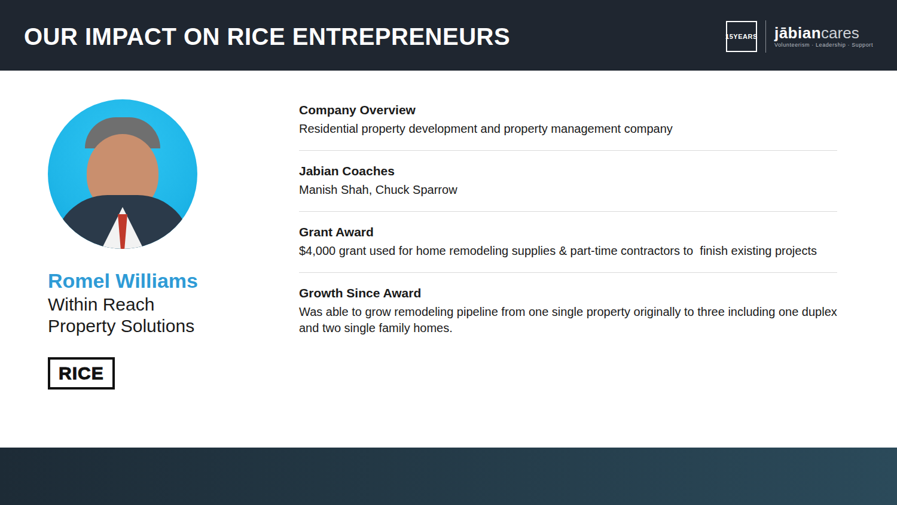Our Impact on RICE Entrepreneurs
15 YEARS
jābian cares
Volunteerism · Leadership · Support
Romel Williams
Within Reach
Property Solutions
RICE
Company Overview
Residential property development and property management company
Jabian Coaches
Manish Shah, Chuck Sparrow
Grant Award
$4,000 grant used for home remodeling supplies & part-time contractors to finish existing projects
Growth Since Award
Was able to grow remodeling pipeline from one single property originally to three including one duplex and two single family homes.